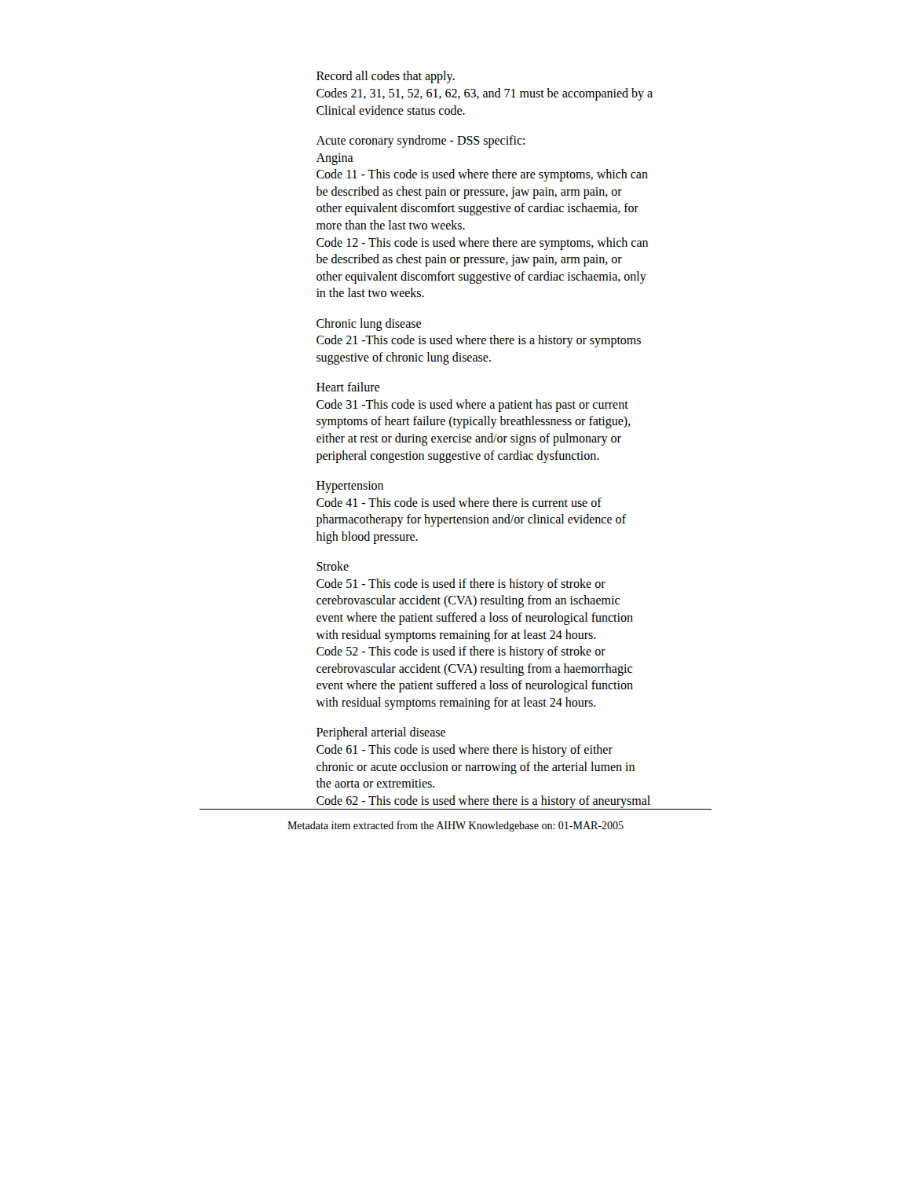Record all codes that apply.
Codes 21, 31, 51, 52, 61, 62, 63, and 71 must be accompanied by a
Clinical evidence status code.
Acute coronary syndrome - DSS specific:
Angina
Code 11 - This code is used where there are symptoms, which can
be described as chest pain or pressure, jaw pain, arm pain, or
other equivalent discomfort suggestive of cardiac ischaemia, for
more than the last two weeks.
Code 12 - This code is used where there are symptoms, which can
be described as chest pain or pressure, jaw pain, arm pain, or
other equivalent discomfort suggestive of cardiac ischaemia, only
in the last two weeks.
Chronic lung disease
Code 21 -This code is used where there is a history or symptoms
suggestive of chronic lung disease.
Heart failure
Code 31 -This code is used where a patient has past or current
symptoms of heart failure (typically breathlessness or fatigue),
either at rest or during exercise and/or signs of pulmonary or
peripheral congestion suggestive of cardiac dysfunction.
Hypertension
Code 41 - This code is used where there is current use of
pharmacotherapy for hypertension and/or clinical evidence of
high blood pressure.
Stroke
Code 51 - This code is used if there is history of stroke or
cerebrovascular accident (CVA) resulting from an ischaemic
event where the patient suffered a loss of neurological function
with residual symptoms remaining for at least 24 hours.
Code 52 - This code is used if there is history of stroke or
cerebrovascular accident (CVA) resulting from a haemorrhagic
event where the patient suffered a loss of neurological function
with residual symptoms remaining for at least 24 hours.
Peripheral arterial disease
Code 61 - This code is used where there is history of either
chronic or acute occlusion or narrowing of the arterial lumen in
the aorta or extremities.
Code 62 - This code is used where there is a history of aneurysmal
Metadata item extracted from the AIHW Knowledgebase on: 01-MAR-2005